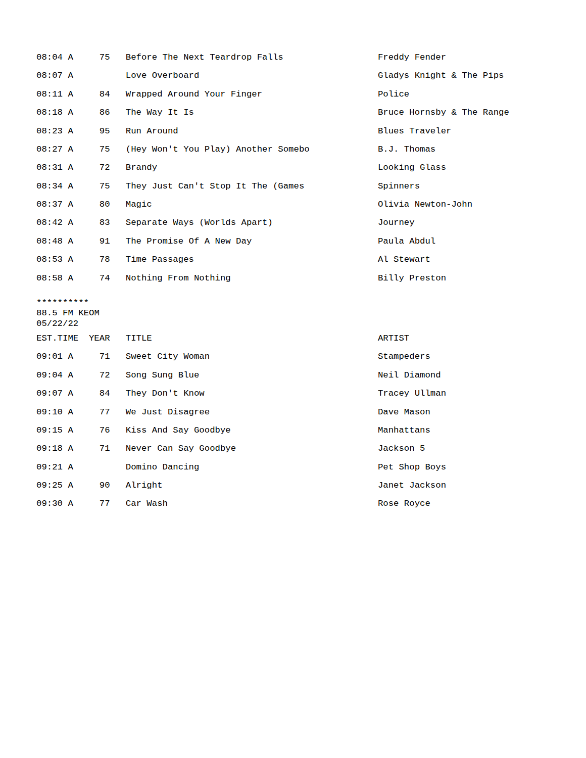| 08:04 A | 75 | Before The Next Teardrop Falls | Freddy Fender |
| 08:07 A | | Love Overboard | Gladys Knight & The Pips |
| 08:11 A | 84 | Wrapped Around Your Finger | Police |
| 08:18 A | 86 | The Way It Is | Bruce Hornsby & The Range |
| 08:23 A | 95 | Run Around | Blues Traveler |
| 08:27 A | 75 | (Hey Won't You Play) Another Somebo | B.J. Thomas |
| 08:31 A | 72 | Brandy | Looking Glass |
| 08:34 A | 75 | They Just Can't Stop It The (Games | Spinners |
| 08:37 A | 80 | Magic | Olivia Newton-John |
| 08:42 A | 83 | Separate Ways (Worlds Apart) | Journey |
| 08:48 A | 91 | The Promise Of A New Day | Paula Abdul |
| 08:53 A | 78 | Time Passages | Al Stewart |
| 08:58 A | 74 | Nothing From Nothing | Billy Preston |
**********
88.5 FM KEOM
05/22/22
| EST.TIME | YEAR | TITLE | ARTIST |
| 09:01 A | 71 | Sweet City Woman | Stampeders |
| 09:04 A | 72 | Song Sung Blue | Neil Diamond |
| 09:07 A | 84 | They Don't Know | Tracey Ullman |
| 09:10 A | 77 | We Just Disagree | Dave Mason |
| 09:15 A | 76 | Kiss And Say Goodbye | Manhattans |
| 09:18 A | 71 | Never Can Say Goodbye | Jackson 5 |
| 09:21 A | | Domino Dancing | Pet Shop Boys |
| 09:25 A | 90 | Alright | Janet Jackson |
| 09:30 A | 77 | Car Wash | Rose Royce |